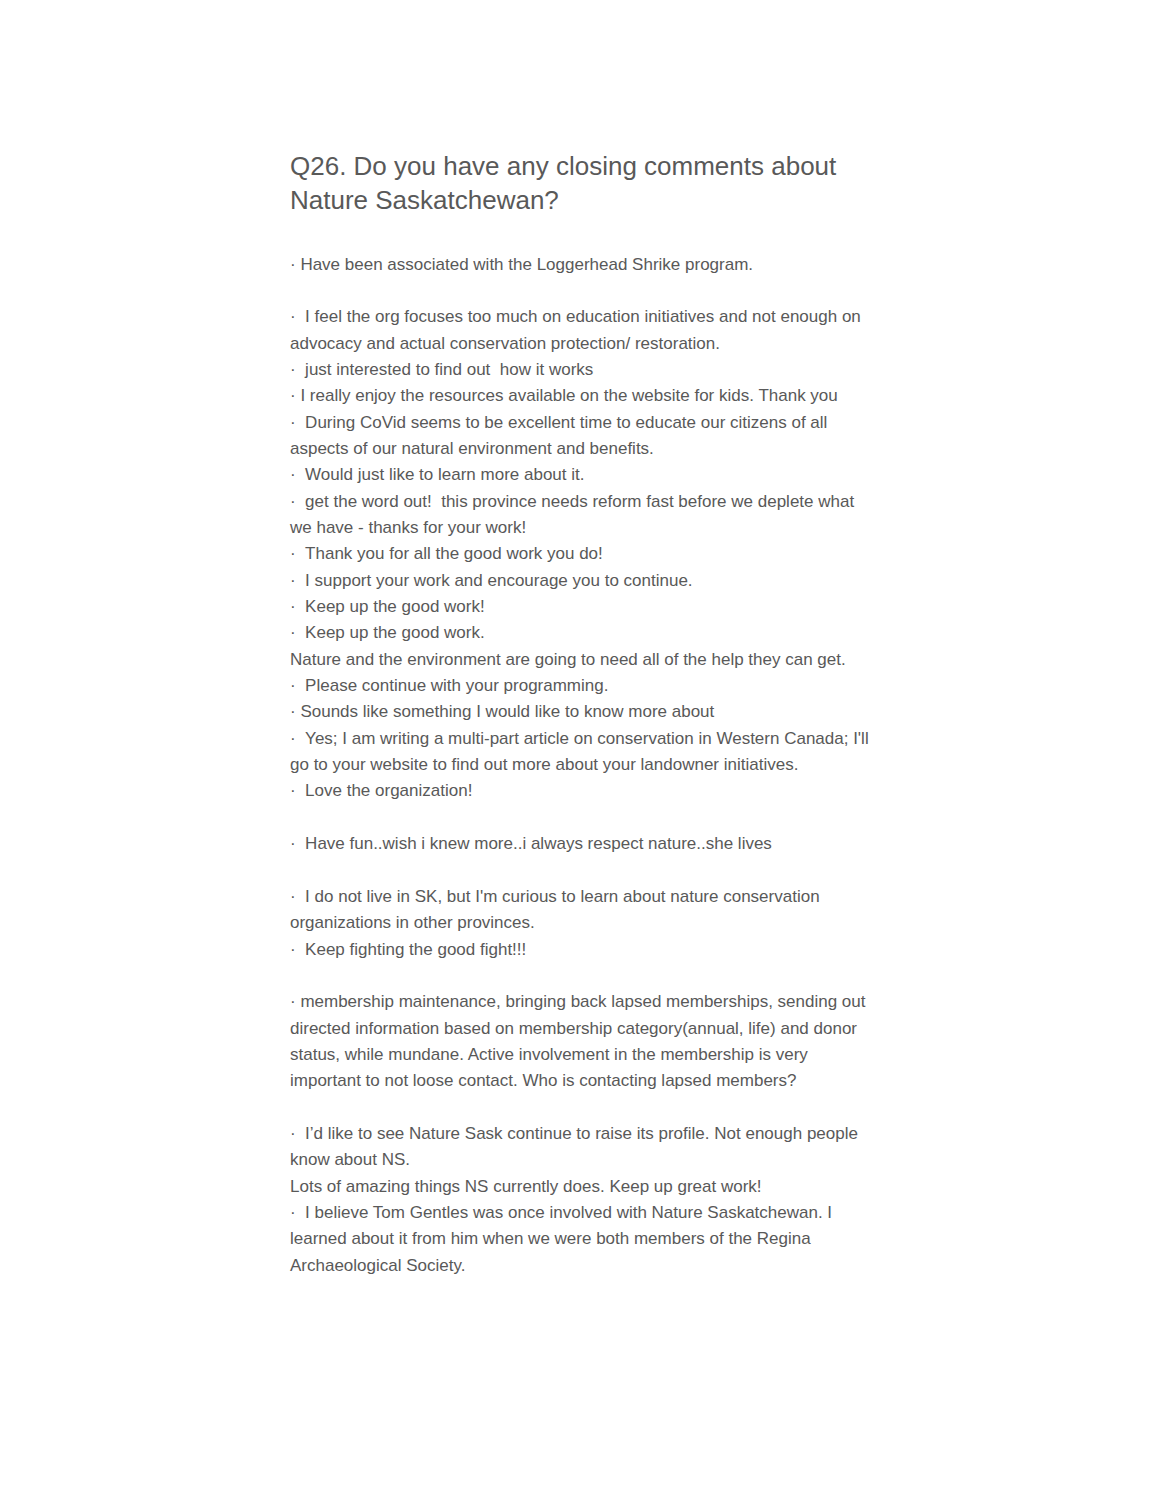Q26. Do you have any closing comments about Nature Saskatchewan?
Have been associated with the Loggerhead Shrike program.
I feel the org focuses too much on education initiatives and not enough on advocacy and actual conservation protection/ restoration.
just interested to find out how it works
I really enjoy the resources available on the website for kids. Thank you
During CoVid seems to be excellent time to educate our citizens of all aspects of our natural environment and benefits.
Would just like to learn more about it.
get the word out! this province needs reform fast before we deplete what we have - thanks for your work!
Thank you for all the good work you do!
I support your work and encourage you to continue.
Keep up the good work!
Keep up the good work.
Nature and the environment are going to need all of the help they can get.
Please continue with your programming.
Sounds like something I would like to know more about
Yes; I am writing a multi-part article on conservation in Western Canada; I'll go to your website to find out more about your landowner initiatives.
Love the organization!
Have fun..wish i knew more..i always respect nature..she lives
I do not live in SK, but I'm curious to learn about nature conservation organizations in other provinces.
Keep fighting the good fight!!!
membership maintenance, bringing back lapsed memberships, sending out directed information based on membership category(annual, life) and donor status, while mundane. Active involvement in the membership is very important to not loose contact. Who is contacting lapsed members?
I’d like to see Nature Sask continue to raise its profile. Not enough people know about NS.
Lots of amazing things NS currently does. Keep up great work!
I believe Tom Gentles was once involved with Nature Saskatchewan. I learned about it from him when we were both members of the Regina Archaeological Society.